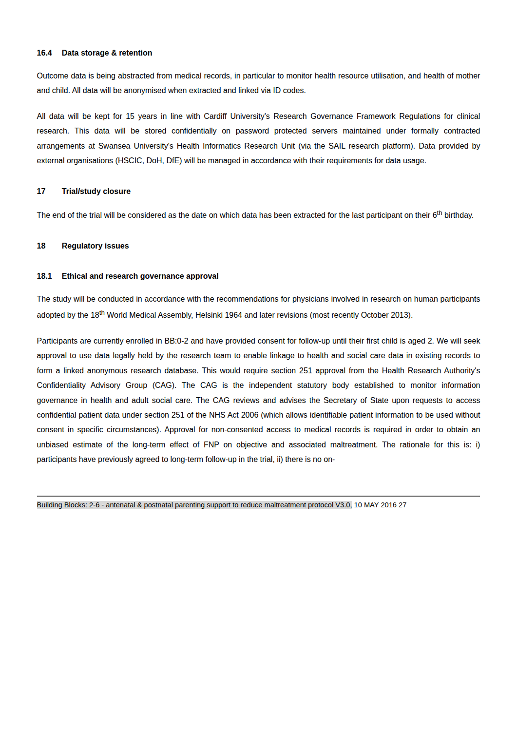16.4 Data storage & retention
Outcome data is being abstracted from medical records, in particular to monitor health resource utilisation, and health of mother and child. All data will be anonymised when extracted and linked via ID codes.
All data will be kept for 15 years in line with Cardiff University's Research Governance Framework Regulations for clinical research. This data will be stored confidentially on password protected servers maintained under formally contracted arrangements at Swansea University's Health Informatics Research Unit (via the SAIL research platform). Data provided by external organisations (HSCIC, DoH, DfE) will be managed in accordance with their requirements for data usage.
17 Trial/study closure
The end of the trial will be considered as the date on which data has been extracted for the last participant on their 6th birthday.
18 Regulatory issues
18.1 Ethical and research governance approval
The study will be conducted in accordance with the recommendations for physicians involved in research on human participants adopted by the 18th World Medical Assembly, Helsinki 1964 and later revisions (most recently October 2013).
Participants are currently enrolled in BB:0-2 and have provided consent for follow-up until their first child is aged 2. We will seek approval to use data legally held by the research team to enable linkage to health and social care data in existing records to form a linked anonymous research database. This would require section 251 approval from the Health Research Authority's Confidentiality Advisory Group (CAG). The CAG is the independent statutory body established to monitor information governance in health and adult social care. The CAG reviews and advises the Secretary of State upon requests to access confidential patient data under section 251 of the NHS Act 2006 (which allows identifiable patient information to be used without consent in specific circumstances). Approval for non-consented access to medical records is required in order to obtain an unbiased estimate of the long-term effect of FNP on objective and associated maltreatment. The rationale for this is: i) participants have previously agreed to long-term follow-up in the trial, ii) there is no on-
Building Blocks: 2-6 - antenatal & postnatal parenting support to reduce maltreatment protocol V3.0, 10 MAY 2016 27